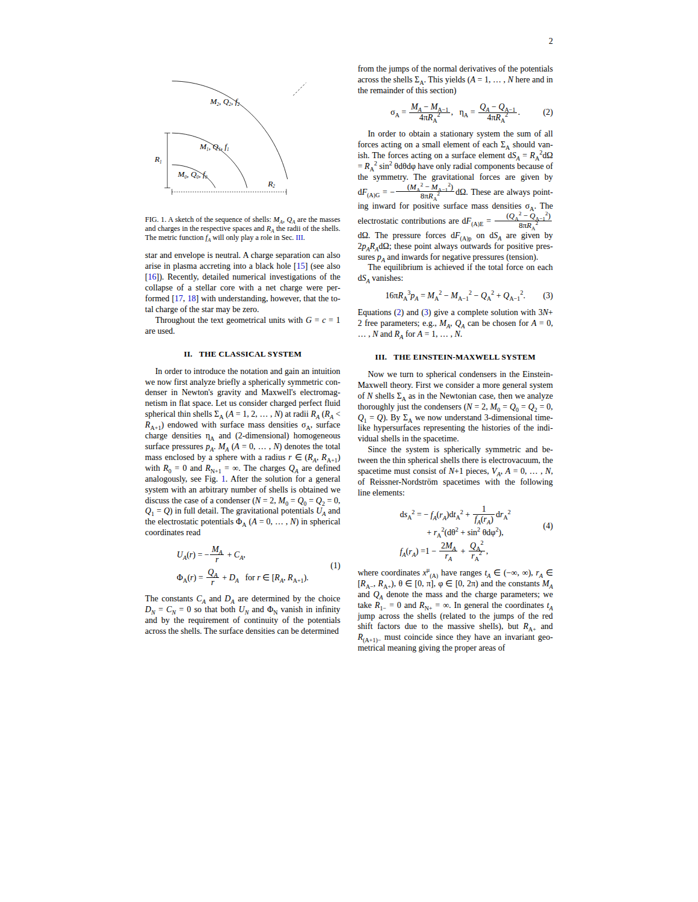2
M2, Q2, f2 M1, Q1, f1 M0, Q0, f0 R1 R2
FIG. 1. A sketch of the sequence of shells: MA, QA are the masses and charges in the respective spaces and RA the radii of the shells. The metric function fA will only play a role in Sec. III.
star and envelope is neutral. A charge separation can also arise in plasma accreting into a black hole [15] (see also [16]). Recently, detailed numerical investigations of the collapse of a stellar core with a net charge were performed [17, 18] with understanding, however, that the total charge of the star may be zero.
Throughout the text geometrical units with G = c = 1 are used.
II. The classical system
In order to introduce the notation and gain an intuition we now first analyze briefly a spherically symmetric condenser in Newton's gravity and Maxwell's electromagnetism in flat space. Let us consider charged perfect fluid spherical thin shells ΣA (A = 1, 2, … , N) at radii RA (RA < RA+1) endowed with surface mass densities σA, surface charge densities ηA and (2-dimensional) homogeneous surface pressures pA. MA (A = 0, … , N) denotes the total mass enclosed by a sphere with a radius r ∈ (RA, RA+1) with R0 = 0 and RN+1 = ∞. The charges QA are defined analogously, see Fig. 1. After the solution for a general system with an arbitrary number of shells is obtained we discuss the case of a condenser (N = 2, M0 = Q0 = Q2 = 0, Q1 = Q) in full detail. The gravitational potentials UA and the electrostatic potentials ΦA (A = 0, … , N) in spherical coordinates read
UA(r) = −MA r + CA,
ΦA(r) = QA r + DA for r ∈ [RA, RA+1).
(1)
The constants CA and DA are determined by the choice DN = CN = 0 so that both UN and ΦN vanish in infinity and by the requirement of continuity of the potentials across the shells. The surface densities can be determined
from the jumps of the normal derivatives of the potentials across the shells ΣA. This yields (A = 1, … , N here and in the remainder of this section)
σA = MA − MA−14πRA2, ηA = QA − QA−14πRA2. (2)
In order to obtain a stationary system the sum of all forces acting on a small element of each ΣA should vanish. The forces acting on a surface element dSA = RA2dΩ = RA2 sin2 θdθdφ have only radial components because of the symmetry. The gravitational forces are given by dF(A)G = −(MA2 − MA−12) 8πRA2dΩ. These are always pointing inward for positive surface mass densities σA. The electrostatic contributions are dF(A)E = (QA2 − QA−12) 8πRA2dΩ. The pressure forces dF(A)p on dSA are given by 2pARAdΩ; these point always outwards for positive pressures pA and inwards for negative pressures (tension).
The equilibrium is achieved if the total force on each dSA vanishes:
16πRA3pA = MA2 − MA−12 − QA2 + QA−12. (3)
Equations (2) and (3) give a complete solution with 3N+ 2 free parameters; e.g., MA, QA can be chosen for A = 0, … , N and RA for A = 1, … , N.
III. The Einstein-Maxwell system
Now we turn to spherical condensers in the Einstein-Maxwell theory. First we consider a more general system of N shells ΣA as in the Newtonian case, then we analyze thoroughly just the condensers (N = 2, M0 = Q0 = Q2 = 0, Q1 = Q). By ΣA we now understand 3-dimensional timelike hypersurfaces representing the histories of the individual shells in the spacetime.
Since the system is spherically symmetric and between the thin spherical shells there is electrovacuum, the spacetime must consist of N+1 pieces, VA, A = 0, … , N, of Reissner-Nordström spacetimes with the following line elements:
dsA2 = − fA(rA)dtA2 + 1 fA(rA) drA2
+ rA2(dθ2 + sin2 θdφ2),
fA(rA) =1 − 2MA rA + QA2 rA2,
(4)
where coordinates xμ(A) have ranges tA ∈ (−∞, ∞), rA ∈ [RA−, RA+), θ ∈ [0, π], φ ∈ [0, 2π) and the constants MA and QA denote the mass and the charge parameters; we take R1− = 0 and RN+ = ∞. In general the coordinates tA jump across the shells (related to the jumps of the red shift factors due to the massive shells), but RA+ and R(A+1)− must coincide since they have an invariant geometrical meaning giving the proper areas of